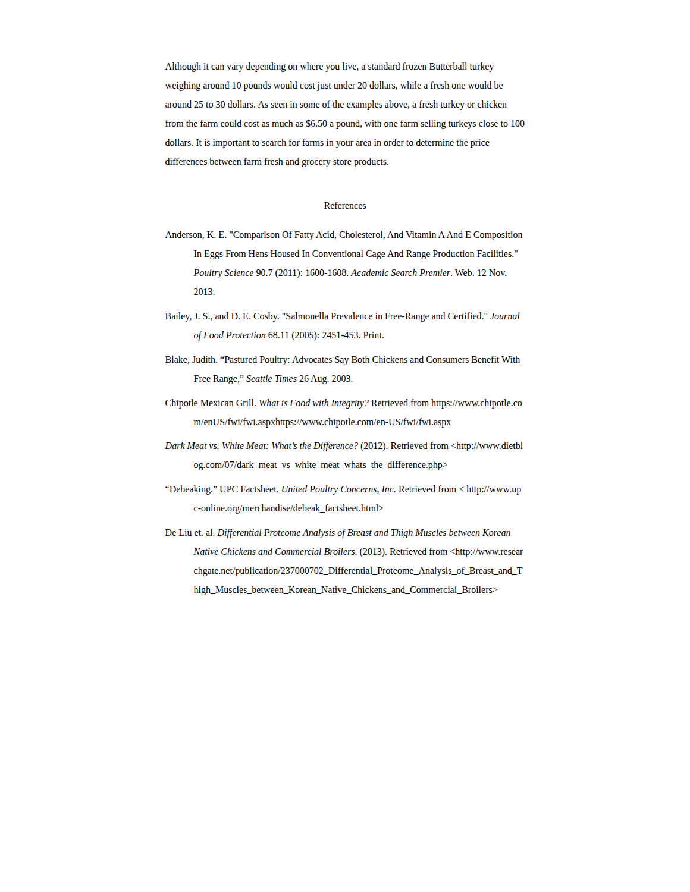Although it can vary depending on where you live, a standard frozen Butterball turkey weighing around 10 pounds would cost just under 20 dollars, while a fresh one would be around 25 to 30 dollars. As seen in some of the examples above, a fresh turkey or chicken from the farm could cost as much as $6.50 a pound, with one farm selling turkeys close to 100 dollars. It is important to search for farms in your area in order to determine the price differences between farm fresh and grocery store products.
References
Anderson, K. E. "Comparison Of Fatty Acid, Cholesterol, And Vitamin A And E Composition In Eggs From Hens Housed In Conventional Cage And Range Production Facilities." Poultry Science 90.7 (2011): 1600-1608. Academic Search Premier. Web. 12 Nov. 2013.
Bailey, J. S., and D. E. Cosby. "Salmonella Prevalence in Free-Range and Certified." Journal of Food Protection 68.11 (2005): 2451-453. Print.
Blake, Judith. “Pastured Poultry: Advocates Say Both Chickens and Consumers Benefit With Free Range,” Seattle Times 26 Aug. 2003.
Chipotle Mexican Grill. What is Food with Integrity? Retrieved from https://www.chipotle.com/enUS/fwi/fwi.aspxhttps://www.chipotle.com/en-US/fwi/fwi.aspx
Dark Meat vs. White Meat: What’s the Difference? (2012). Retrieved from <http://www.dietblog.com/07/dark_meat_vs_white_meat_whats_the_difference.php>
“Debeaking.” UPC Factsheet. United Poultry Concerns, Inc. Retrieved from < http://www.upc-online.org/merchandise/debeak_factsheet.html>
De Liu et. al. Differential Proteome Analysis of Breast and Thigh Muscles between Korean Native Chickens and Commercial Broilers. (2013). Retrieved from <http://www.researchgate.net/publication/237000702_Differential_Proteome_Analysis_of_Breast_and_Thigh_Muscles_between_Korean_Native_Chickens_and_Commercial_Broilers>